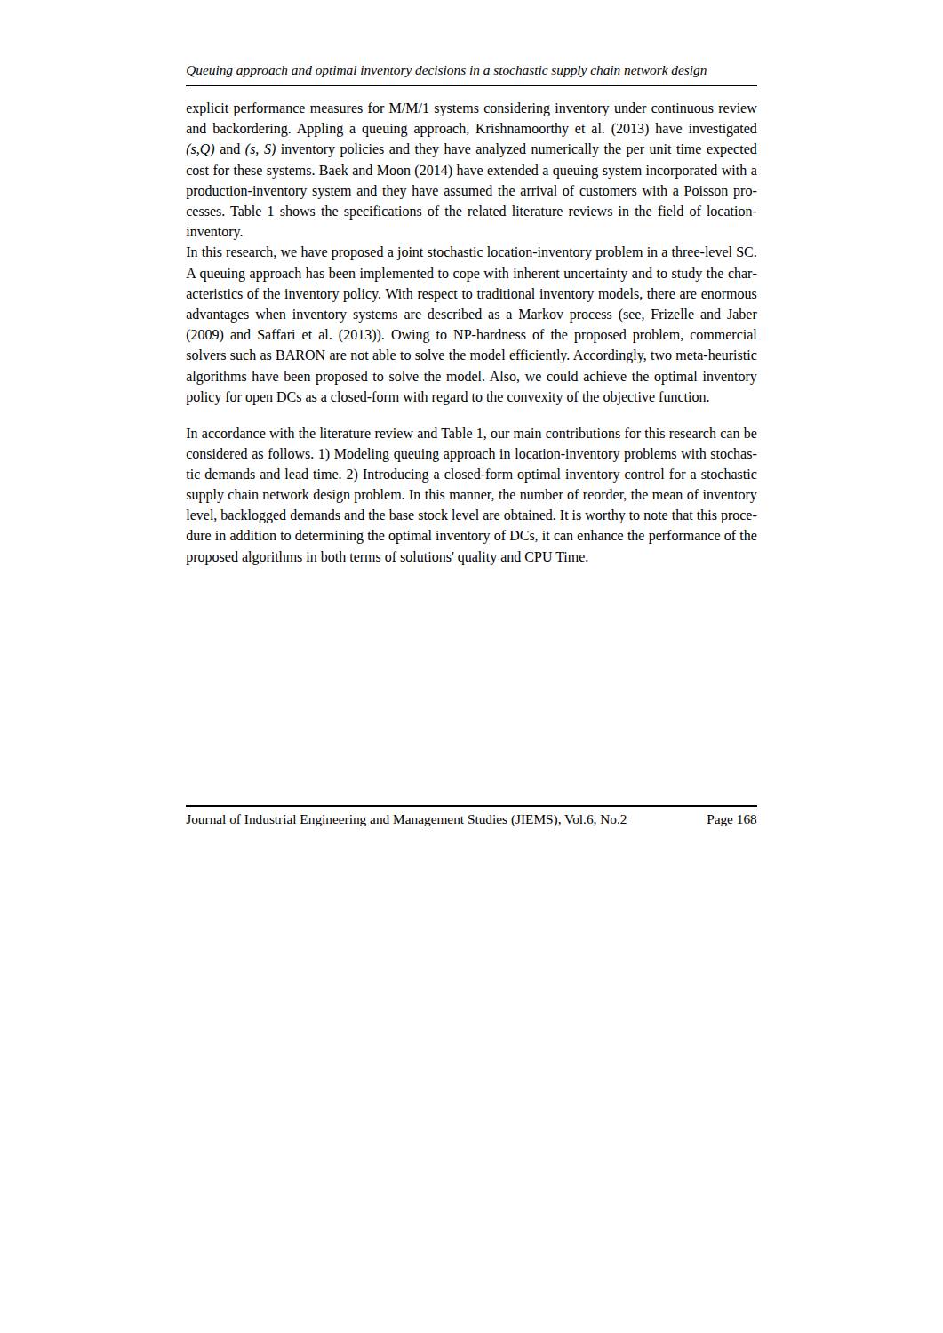Queuing approach and optimal inventory decisions in a stochastic supply chain network design
explicit performance measures for M/M/1 systems considering inventory under continuous review and backordering. Appling a queuing approach, Krishnamoorthy et al. (2013) have investigated (s,Q) and (s, S) inventory policies and they have analyzed numerically the per unit time expected cost for these systems. Baek and Moon (2014) have extended a queuing system incorporated with a production-inventory system and they have assumed the arrival of customers with a Poisson processes. Table 1 shows the specifications of the related literature reviews in the field of location-inventory.
In this research, we have proposed a joint stochastic location-inventory problem in a three-level SC. A queuing approach has been implemented to cope with inherent uncertainty and to study the characteristics of the inventory policy. With respect to traditional inventory models, there are enormous advantages when inventory systems are described as a Markov process (see, Frizelle and Jaber (2009) and Saffari et al. (2013)). Owing to NP-hardness of the proposed problem, commercial solvers such as BARON are not able to solve the model efficiently. Accordingly, two meta-heuristic algorithms have been proposed to solve the model. Also, we could achieve the optimal inventory policy for open DCs as a closed-form with regard to the convexity of the objective function.
In accordance with the literature review and Table 1, our main contributions for this research can be considered as follows. 1) Modeling queuing approach in location-inventory problems with stochastic demands and lead time. 2) Introducing a closed-form optimal inventory control for a stochastic supply chain network design problem. In this manner, the number of reorder, the mean of inventory level, backlogged demands and the base stock level are obtained. It is worthy to note that this procedure in addition to determining the optimal inventory of DCs, it can enhance the performance of the proposed algorithms in both terms of solutions' quality and CPU Time.
Journal of Industrial Engineering and Management Studies (JIEMS), Vol.6, No.2
Page 168